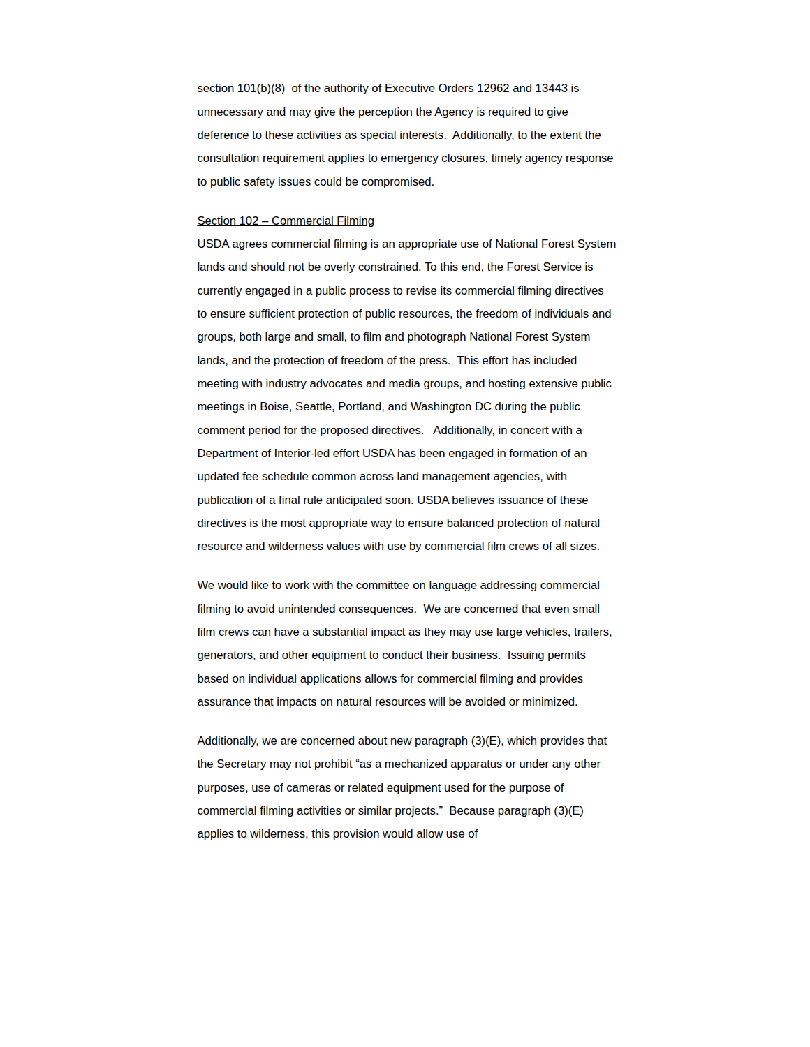section 101(b)(8) of the authority of Executive Orders 12962 and 13443 is unnecessary and may give the perception the Agency is required to give deference to these activities as special interests. Additionally, to the extent the consultation requirement applies to emergency closures, timely agency response to public safety issues could be compromised.
Section 102 – Commercial Filming
USDA agrees commercial filming is an appropriate use of National Forest System lands and should not be overly constrained. To this end, the Forest Service is currently engaged in a public process to revise its commercial filming directives to ensure sufficient protection of public resources, the freedom of individuals and groups, both large and small, to film and photograph National Forest System lands, and the protection of freedom of the press. This effort has included meeting with industry advocates and media groups, and hosting extensive public meetings in Boise, Seattle, Portland, and Washington DC during the public comment period for the proposed directives. Additionally, in concert with a Department of Interior-led effort USDA has been engaged in formation of an updated fee schedule common across land management agencies, with publication of a final rule anticipated soon. USDA believes issuance of these directives is the most appropriate way to ensure balanced protection of natural resource and wilderness values with use by commercial film crews of all sizes.
We would like to work with the committee on language addressing commercial filming to avoid unintended consequences. We are concerned that even small film crews can have a substantial impact as they may use large vehicles, trailers, generators, and other equipment to conduct their business. Issuing permits based on individual applications allows for commercial filming and provides assurance that impacts on natural resources will be avoided or minimized.
Additionally, we are concerned about new paragraph (3)(E), which provides that the Secretary may not prohibit “as a mechanized apparatus or under any other purposes, use of cameras or related equipment used for the purpose of commercial filming activities or similar projects.” Because paragraph (3)(E) applies to wilderness, this provision would allow use of